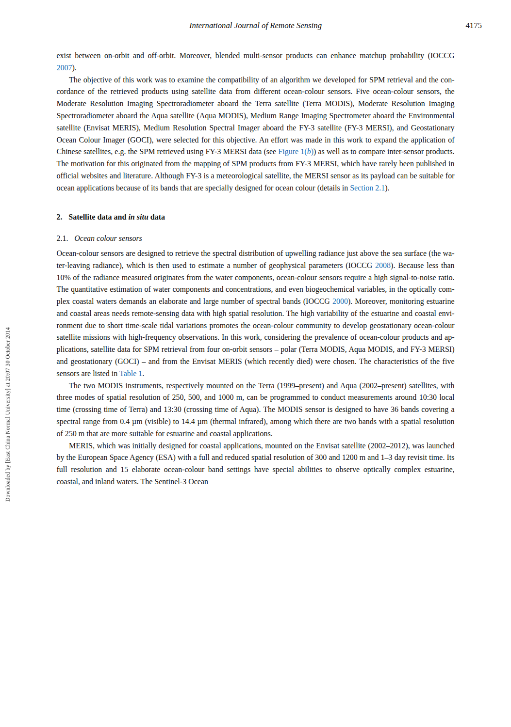Downloaded by [East China Normal University] at 20:07 30 October 2014
International Journal of Remote Sensing 4175
exist between on-orbit and off-orbit. Moreover, blended multi-sensor products can enhance matchup probability (IOCCG 2007).
The objective of this work was to examine the compatibility of an algorithm we developed for SPM retrieval and the concordance of the retrieved products using satellite data from different ocean-colour sensors. Five ocean-colour sensors, the Moderate Resolution Imaging Spectroradiometer aboard the Terra satellite (Terra MODIS), Moderate Resolution Imaging Spectroradiometer aboard the Aqua satellite (Aqua MODIS), Medium Range Imaging Spectrometer aboard the Environmental satellite (Envisat MERIS), Medium Resolution Spectral Imager aboard the FY-3 satellite (FY-3 MERSI), and Geostationary Ocean Colour Imager (GOCI), were selected for this objective. An effort was made in this work to expand the application of Chinese satellites, e.g. the SPM retrieved using FY-3 MERSI data (see Figure 1(b)) as well as to compare inter-sensor products. The motivation for this originated from the mapping of SPM products from FY-3 MERSI, which have rarely been published in official websites and literature. Although FY-3 is a meteorological satellite, the MERSI sensor as its payload can be suitable for ocean applications because of its bands that are specially designed for ocean colour (details in Section 2.1).
2. Satellite data and in situ data
2.1. Ocean colour sensors
Ocean-colour sensors are designed to retrieve the spectral distribution of upwelling radiance just above the sea surface (the water-leaving radiance), which is then used to estimate a number of geophysical parameters (IOCCG 2008). Because less than 10% of the radiance measured originates from the water components, ocean-colour sensors require a high signal-to-noise ratio. The quantitative estimation of water components and concentrations, and even biogeochemical variables, in the optically complex coastal waters demands an elaborate and large number of spectral bands (IOCCG 2000). Moreover, monitoring estuarine and coastal areas needs remote-sensing data with high spatial resolution. The high variability of the estuarine and coastal environment due to short time-scale tidal variations promotes the ocean-colour community to develop geostationary ocean-colour satellite missions with high-frequency observations. In this work, considering the prevalence of ocean-colour products and applications, satellite data for SPM retrieval from four on-orbit sensors – polar (Terra MODIS, Aqua MODIS, and FY-3 MERSI) and geostationary (GOCI) – and from the Envisat MERIS (which recently died) were chosen. The characteristics of the five sensors are listed in Table 1.
The two MODIS instruments, respectively mounted on the Terra (1999–present) and Aqua (2002–present) satellites, with three modes of spatial resolution of 250, 500, and 1000 m, can be programmed to conduct measurements around 10:30 local time (crossing time of Terra) and 13:30 (crossing time of Aqua). The MODIS sensor is designed to have 36 bands covering a spectral range from 0.4 µm (visible) to 14.4 µm (thermal infrared), among which there are two bands with a spatial resolution of 250 m that are more suitable for estuarine and coastal applications.
MERIS, which was initially designed for coastal applications, mounted on the Envisat satellite (2002–2012), was launched by the European Space Agency (ESA) with a full and reduced spatial resolution of 300 and 1200 m and 1–3 day revisit time. Its full resolution and 15 elaborate ocean-colour band settings have special abilities to observe optically complex estuarine, coastal, and inland waters. The Sentinel-3 Ocean